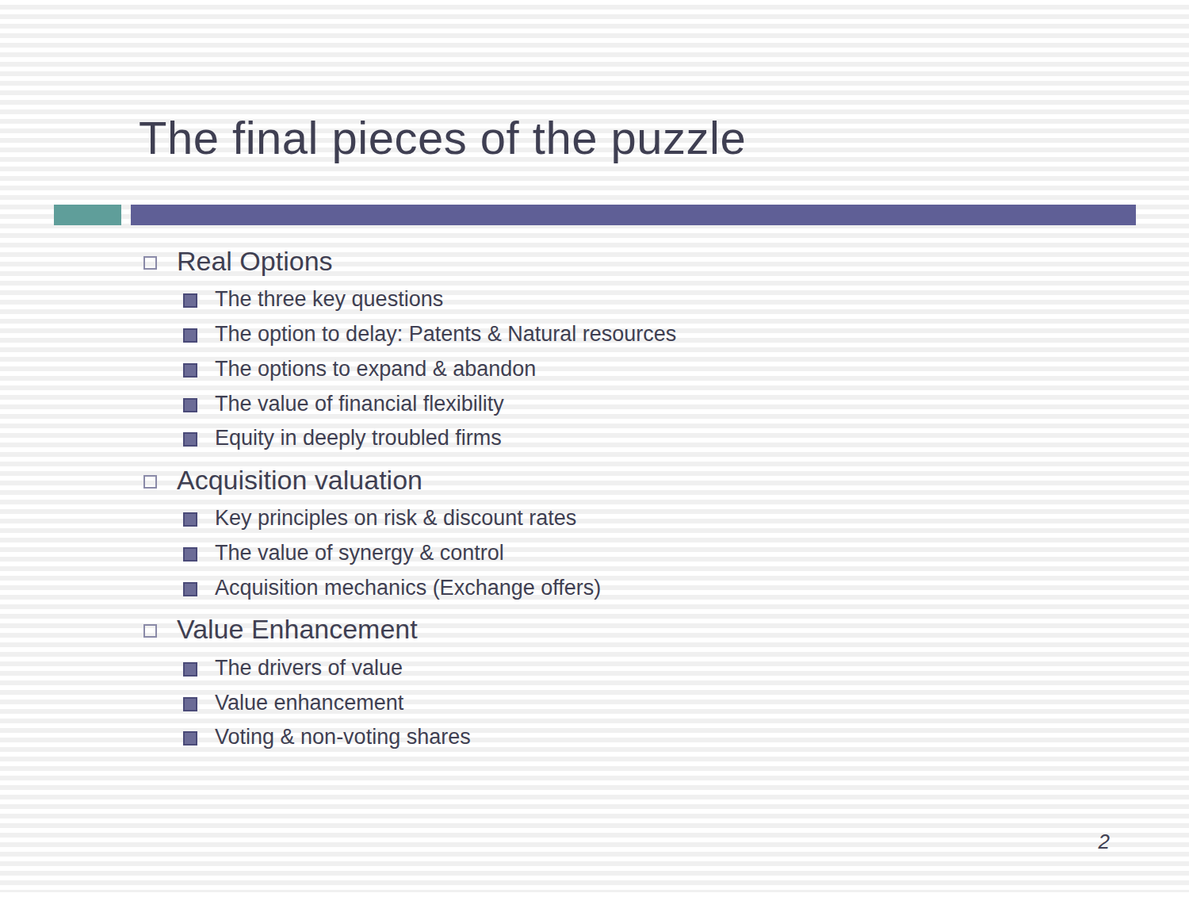The final pieces of the puzzle
Real Options
The three key questions
The option to delay: Patents & Natural resources
The options to expand & abandon
The value of financial flexibility
Equity in deeply troubled firms
Acquisition valuation
Key principles on risk & discount rates
The value of synergy & control
Acquisition mechanics (Exchange offers)
Value Enhancement
The drivers of value
Value enhancement
Voting & non-voting shares
2